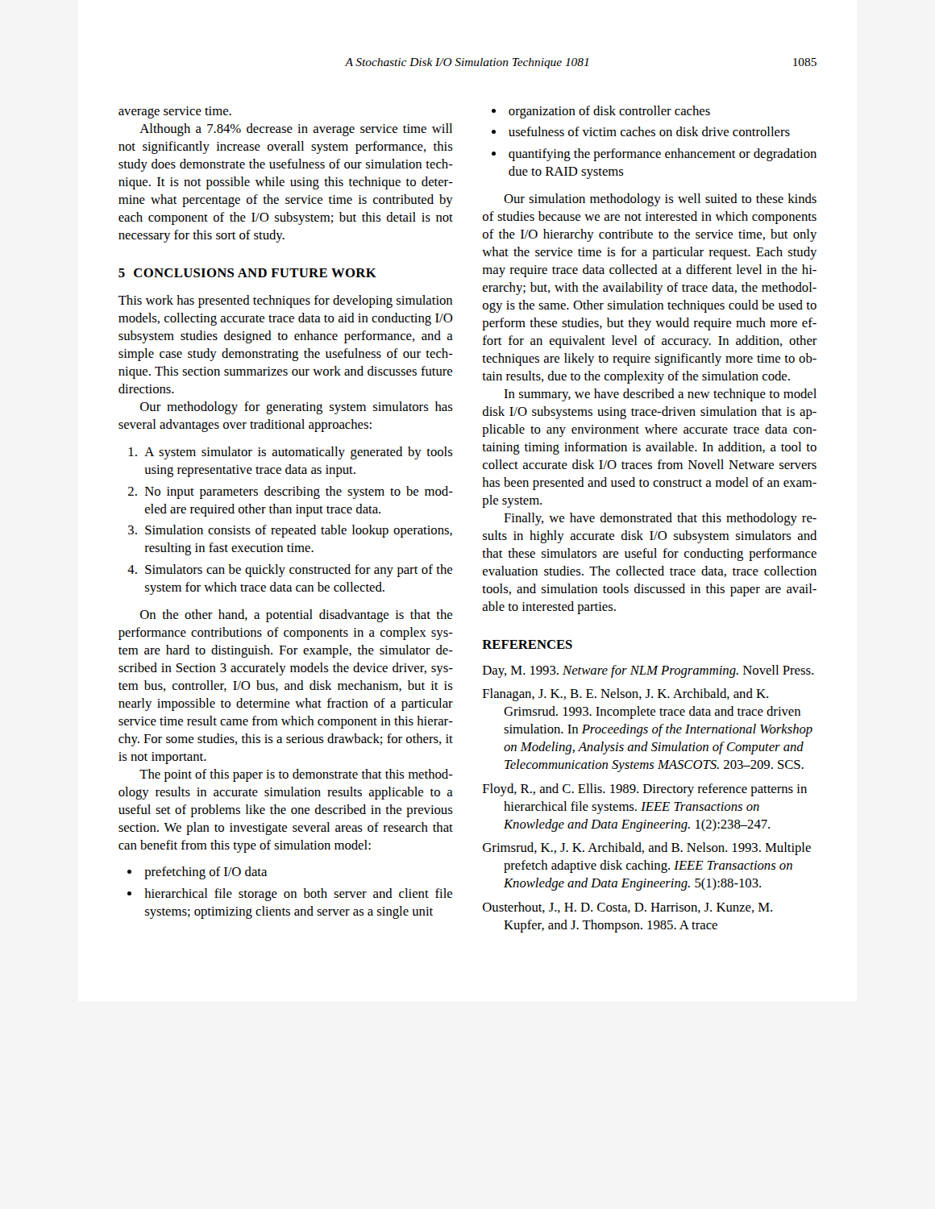A Stochastic Disk I/O Simulation Technique 1081 1085
average service time.
Although a 7.84% decrease in average service time will not significantly increase overall system performance, this study does demonstrate the usefulness of our simulation technique. It is not possible while using this technique to determine what percentage of the service time is contributed by each component of the I/O subsystem; but this detail is not necessary for this sort of study.
5 CONCLUSIONS AND FUTURE WORK
This work has presented techniques for developing simulation models, collecting accurate trace data to aid in conducting I/O subsystem studies designed to enhance performance, and a simple case study demonstrating the usefulness of our technique. This section summarizes our work and discusses future directions.
Our methodology for generating system simulators has several advantages over traditional approaches:
A system simulator is automatically generated by tools using representative trace data as input.
No input parameters describing the system to be modeled are required other than input trace data.
Simulation consists of repeated table lookup operations, resulting in fast execution time.
Simulators can be quickly constructed for any part of the system for which trace data can be collected.
On the other hand, a potential disadvantage is that the performance contributions of components in a complex system are hard to distinguish. For example, the simulator described in Section 3 accurately models the device driver, system bus, controller, I/O bus, and disk mechanism, but it is nearly impossible to determine what fraction of a particular service time result came from which component in this hierarchy. For some studies, this is a serious drawback; for others, it is not important.
The point of this paper is to demonstrate that this methodology results in accurate simulation results applicable to a useful set of problems like the one described in the previous section. We plan to investigate several areas of research that can benefit from this type of simulation model:
prefetching of I/O data
hierarchical file storage on both server and client file systems; optimizing clients and server as a single unit
organization of disk controller caches
usefulness of victim caches on disk drive controllers
quantifying the performance enhancement or degradation due to RAID systems
Our simulation methodology is well suited to these kinds of studies because we are not interested in which components of the I/O hierarchy contribute to the service time, but only what the service time is for a particular request. Each study may require trace data collected at a different level in the hierarchy; but, with the availability of trace data, the methodology is the same. Other simulation techniques could be used to perform these studies, but they would require much more effort for an equivalent level of accuracy. In addition, other techniques are likely to require significantly more time to obtain results, due to the complexity of the simulation code.
In summary, we have described a new technique to model disk I/O subsystems using trace-driven simulation that is applicable to any environment where accurate trace data containing timing information is available. In addition, a tool to collect accurate disk I/O traces from Novell Netware servers has been presented and used to construct a model of an example system.
Finally, we have demonstrated that this methodology results in highly accurate disk I/O subsystem simulators and that these simulators are useful for conducting performance evaluation studies. The collected trace data, trace collection tools, and simulation tools discussed in this paper are available to interested parties.
REFERENCES
Day, M. 1993. Netware for NLM Programming. Novell Press.
Flanagan, J. K., B. E. Nelson, J. K. Archibald, and K. Grimsrud. 1993. Incomplete trace data and trace driven simulation. In Proceedings of the International Workshop on Modeling, Analysis and Simulation of Computer and Telecommunication Systems MASCOTS. 203–209. SCS.
Floyd, R., and C. Ellis. 1989. Directory reference patterns in hierarchical file systems. IEEE Transactions on Knowledge and Data Engineering. 1(2):238–247.
Grimsrud, K., J. K. Archibald, and B. Nelson. 1993. Multiple prefetch adaptive disk caching. IEEE Transactions on Knowledge and Data Engineering. 5(1):88-103.
Ousterhout, J., H. D. Costa, D. Harrison, J. Kunze, M. Kupfer, and J. Thompson. 1985. A trace